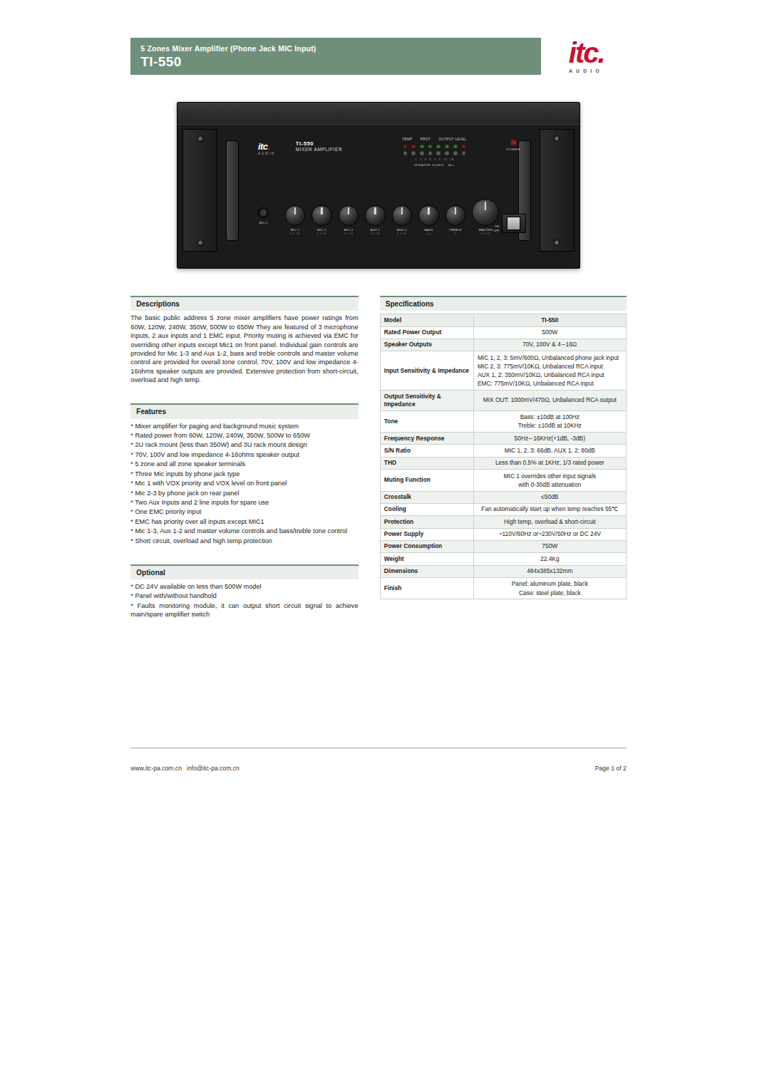5 Zones Mixer Amplifier (Phone Jack MIC Input)
TI-550
itc. AUDIO
itc.
AUDIO
TI-550 MIXER AMPLIFIER
TEMP PROT OUTPUT LEVEL
1234561018
SPEAKER ZONES ALL
POWER
MIC 1
MIC 1
0 5 10
MIC 2
0 5 10
MIC 3
0 5 10
AUX 1
0 5 10
AUX 2
0 5 10
BASS
- 0 +
TREBLE
- 0 +
MASTER
0 5 10
ON
OFF
Descriptions
The basic public address 5 zone mixer amplifiers have power ratings from 60W, 120W, 240W, 350W, 500W to 650W They are featured of 3 microphone inputs, 2 aux inputs and 1 EMC input. Priority muting is achieved via EMC for overriding other inputs except Mic1 on front panel. Individual gain controls are provided for Mic 1-3 and Aux 1-2, bass and treble controls and master volume control are provided for overall tone control. 70V, 100V and low impedance 4-16ohms speaker outputs are provided. Extensive protection from short-circuit, overload and high temp.
Features
* Mixer amplifier for paging and background music system
* Rated power from 60W, 120W, 240W, 350W, 500W to 650W
* 2U rack mount (less than 350W) and 3U rack mount design
* 70V, 100V and low impedance 4-16ohms speaker output
* 5 zone and all zone speaker terminals
* Three Mic inputs by phone jack type
* Mic 1 with VOX priority and VOX level on front panel
* Mic 2-3 by phone jack on rear panel
* Two Aux Inputs and 2 line inputs for spare use
* One EMC priority input
* EMC has priority over all inputs except MIC1
* Mic 1-3, Aux 1-2 and master volume controls and bass/treble tone control
* Short circuit, overload and high temp protection
Optional
* DC 24V available on less than 500W model
* Panel with/without handhold
* Faults monitoring module, it can output short circuit signal to achieve main/spare amplifier switch
Specifications
| Model | TI-550 |
| Rated Power Output | 500W |
| Speaker Outputs | 70V, 100V & 4∼16Ω |
| Input Sensitivity & Impedance | MIC 1, 2, 3: 5mV/600Ω, Unbalanced phone jack input MIC 2, 3: 775mV/10KΩ, Unbalanced RCA input AUX 1, 2: 350mV/10KΩ, Unbalanced RCA input EMC: 775mV/10KΩ, Unbalanced RCA input |
| Output Sensitivity & Impedance | MIX OUT: 1000mV/470Ω, Unbalanced RCA output |
| Tone | Bass: ±10dB at 100Hz Treble: ±10dB at 10KHz |
| Frequency Response | 50Hz∼16KHz(+1dB, -3dB) |
| S/N Ratio | MIC 1, 2, 3: 66dB, AUX 1, 2: 80dB |
| THD | Less than 0.5% at 1KHz, 1/3 rated power |
| Muting Function | MIC 1 overrides other input signals with 0-30dB attenuation |
| Crosstalk | ≤50dB |
| Cooling | Fan automatically start up when temp reaches 55℃ |
| Protection | High temp, overload & short-circuit |
| Power Supply | ~110V/60Hz or~230V/50Hz or DC 24V |
| Power Consumption | 750W |
| Weight | 22.4Kg |
| Dimensions | 484x385x132mm |
| Finish | Panel: aluminum plate, black Case: steel plate, black |
www.itc-pa.com.cn info@itc-pa.com.cn
Page 1 of 2